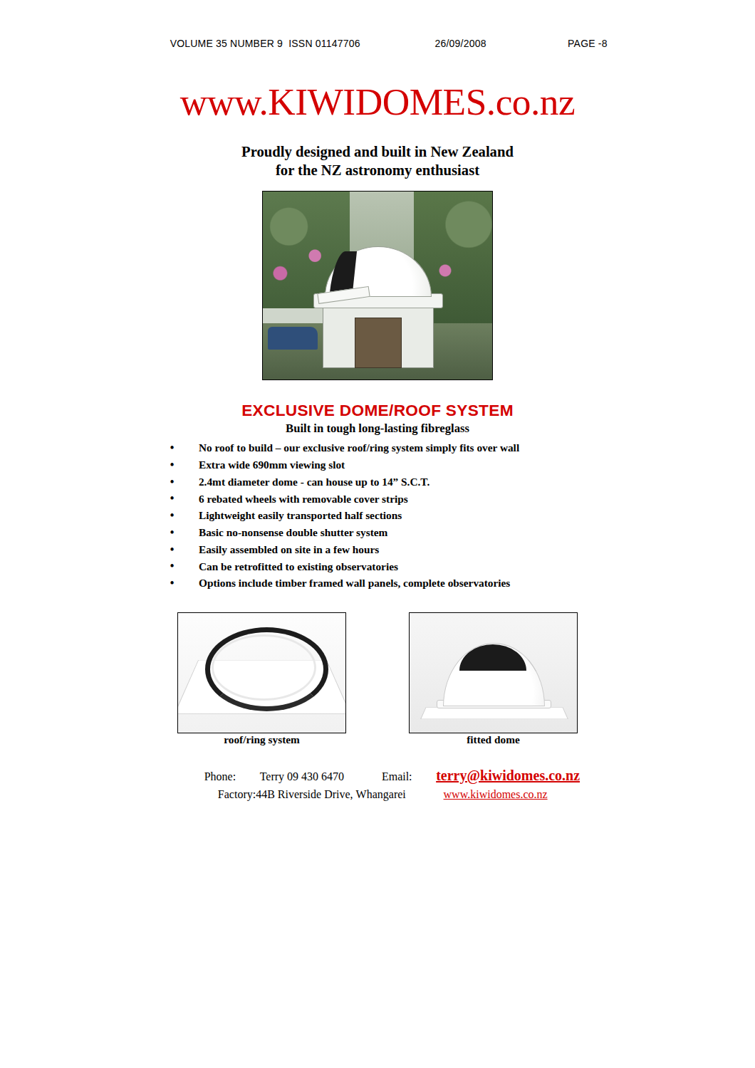VOLUME 35 NUMBER 9 ISSN 01147706 26/09/2008 PAGE -8
www.KIWIDOMES.co.nz
Proudly designed and built in New Zealand
for the NZ astronomy enthusiast
EXCLUSIVE DOME/ROOF SYSTEM
Built in tough long-lasting fibreglass
No roof to build – our exclusive roof/ring system simply fits over wall
Extra wide 690mm viewing slot
2.4mt diameter dome - can house up to 14” S.C.T.
6 rebated wheels with removable cover strips
Lightweight easily transported half sections
Basic no-nonsense double shutter system
Easily assembled on site in a few hours
Can be retrofitted to existing observatories
Options include timber framed wall panels, complete observatories
| roof/ring system | fitted dome |
Phone: Terry 09 430 6470 Email: terry@kiwidomes.co.nz
Factory:44B Riverside Drive, Whangarei www.kiwidomes.co.nz